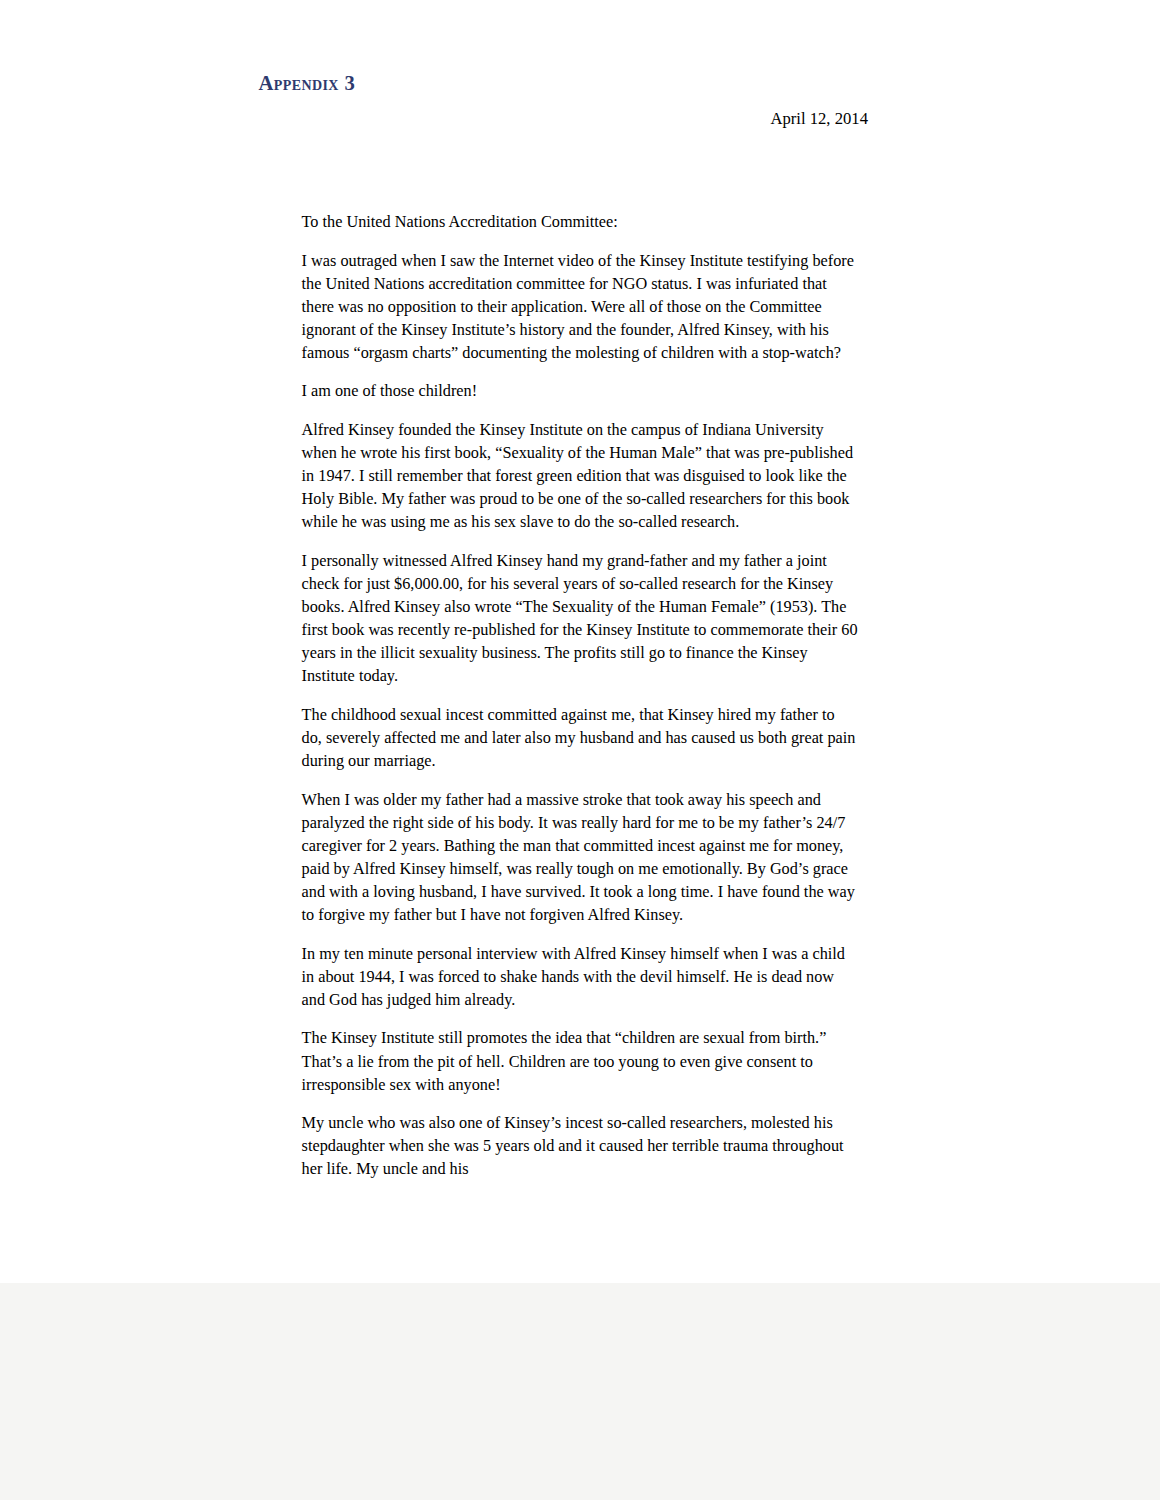Appendix 3
April 12, 2014
To the United Nations Accreditation Committee:
I was outraged when I saw the Internet video of the Kinsey Institute testifying before the United Nations accreditation committee for NGO status. I was infuriated that there was no opposition to their application. Were all of those on the Committee ignorant of the Kinsey Institute’s history and the founder, Alfred Kinsey, with his famous “orgasm charts” documenting the molesting of children with a stop-watch?
I am one of those children!
Alfred Kinsey founded the Kinsey Institute on the campus of Indiana University when he wrote his first book, “Sexuality of the Human Male” that was pre-published in 1947. I still remember that forest green edition that was disguised to look like the Holy Bible. My father was proud to be one of the so-called researchers for this book while he was using me as his sex slave to do the so-called research.
I personally witnessed Alfred Kinsey hand my grand-father and my father a joint check for just $6,000.00, for his several years of so-called research for the Kinsey books. Alfred Kinsey also wrote “The Sexuality of the Human Female” (1953). The first book was recently re-published for the Kinsey Institute to commemorate their 60 years in the illicit sexuality business. The profits still go to finance the Kinsey Institute today.
The childhood sexual incest committed against me, that Kinsey hired my father to do, severely affected me and later also my husband and has caused us both great pain during our marriage.
When I was older my father had a massive stroke that took away his speech and paralyzed the right side of his body. It was really hard for me to be my father’s 24/7 caregiver for 2 years. Bathing the man that committed incest against me for money, paid by Alfred Kinsey himself, was really tough on me emotionally. By God’s grace and with a loving husband, I have survived. It took a long time. I have found the way to forgive my father but I have not forgiven Alfred Kinsey.
In my ten minute personal interview with Alfred Kinsey himself when I was a child in about 1944, I was forced to shake hands with the devil himself. He is dead now and God has judged him already.
The Kinsey Institute still promotes the idea that “children are sexual from birth.” That’s a lie from the pit of hell. Children are too young to even give consent to irresponsible sex with anyone!
My uncle who was also one of Kinsey’s incest so-called researchers, molested his stepdaughter when she was 5 years old and it caused her terrible trauma throughout her life. My uncle and his